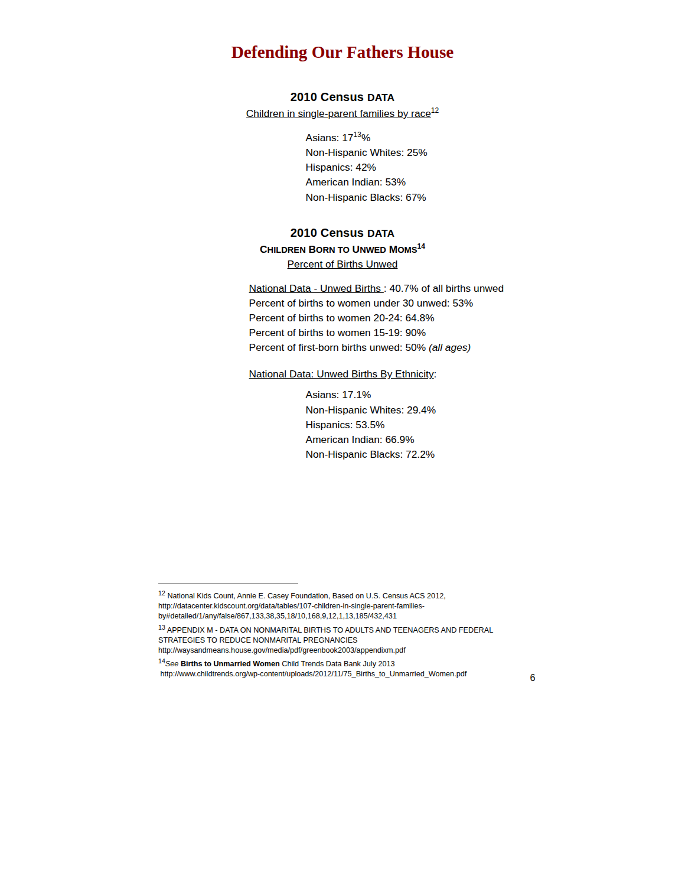Defending Our Fathers House
2010 Census DATA
Children in single-parent families by race12
Asians: 1713%
Non-Hispanic Whites: 25%
Hispanics: 42%
American Indian: 53%
Non-Hispanic Blacks: 67%
2010 Census DATA
CHILDREN BORN TO UNWED MOMS14
Percent of Births Unwed
National Data - Unwed Births : 40.7% of all births unwed
Percent of births to women under 30 unwed: 53%
Percent of births to women 20-24: 64.8%
Percent of births to women 15-19: 90%
Percent of first-born births unwed: 50% (all ages)
National Data: Unwed Births By Ethnicity:
Asians: 17.1%
Non-Hispanic Whites: 29.4%
Hispanics: 53.5%
American Indian: 66.9%
Non-Hispanic Blacks: 72.2%
12 National Kids Count, Annie E. Casey Foundation, Based on U.S. Census ACS 2012,
http://datacenter.kidscount.org/data/tables/107-children-in-single-parent-families-
by#detailed/1/any/false/867,133,38,35,18/10,168,9,12,1,13,185/432,431
13 Appendix M - Data on Nonmarital Births to Adults and Teenagers and Federal Strategies to Reduce Nonmarital Pregnancies
http://waysandmeans.house.gov/media/pdf/greenbook2003/appendixm.pdf
14 See Births to Unmarried Women Child Trends Data Bank July 2013
http://www.childtrends.org/wp-content/uploads/2012/11/75_Births_to_Unmarried_Women.pdf
6